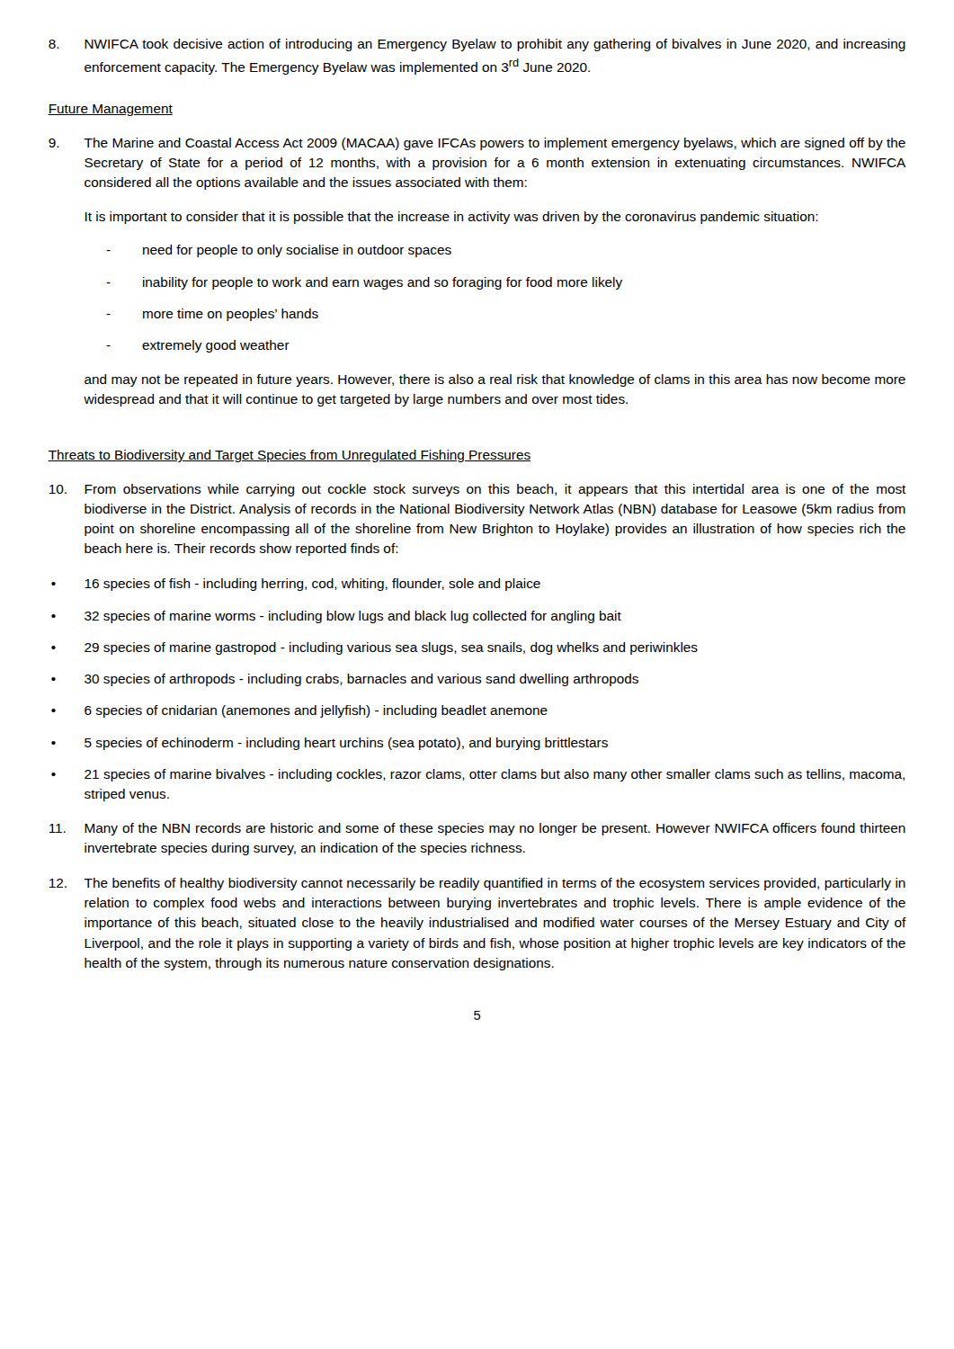8.
NWIFCA took decisive action of introducing an Emergency Byelaw to prohibit any gathering of bivalves in June 2020, and increasing enforcement capacity. The Emergency Byelaw was implemented on 3rd June 2020.
Future Management
9.
The Marine and Coastal Access Act 2009 (MACAA) gave IFCAs powers to implement emergency byelaws, which are signed off by the Secretary of State for a period of 12 months, with a provision for a 6 month extension in extenuating circumstances. NWIFCA considered all the options available and the issues associated with them:
It is important to consider that it is possible that the increase in activity was driven by the coronavirus pandemic situation:
need for people to only socialise in outdoor spaces
inability for people to work and earn wages and so foraging for food more likely
more time on peoples’ hands
extremely good weather
and may not be repeated in future years. However, there is also a real risk that knowledge of clams in this area has now become more widespread and that it will continue to get targeted by large numbers and over most tides.
Threats to Biodiversity and Target Species from Unregulated Fishing Pressures
10.
From observations while carrying out cockle stock surveys on this beach, it appears that this intertidal area is one of the most biodiverse in the District. Analysis of records in the National Biodiversity Network Atlas (NBN) database for Leasowe (5km radius from point on shoreline encompassing all of the shoreline from New Brighton to Hoylake) provides an illustration of how species rich the beach here is. Their records show reported finds of:
16 species of fish - including herring, cod, whiting, flounder, sole and plaice
32 species of marine worms - including blow lugs and black lug collected for angling bait
29 species of marine gastropod - including various sea slugs, sea snails, dog whelks and periwinkles
30 species of arthropods - including crabs, barnacles and various sand dwelling arthropods
6 species of cnidarian (anemones and jellyfish) - including beadlet anemone
5 species of echinoderm - including heart urchins (sea potato), and burying brittlestars
21 species of marine bivalves - including cockles, razor clams, otter clams but also many other smaller clams such as tellins, macoma, striped venus.
11.
Many of the NBN records are historic and some of these species may no longer be present. However NWIFCA officers found thirteen invertebrate species during survey, an indication of the species richness.
12.
The benefits of healthy biodiversity cannot necessarily be readily quantified in terms of the ecosystem services provided, particularly in relation to complex food webs and interactions between burying invertebrates and trophic levels. There is ample evidence of the importance of this beach, situated close to the heavily industrialised and modified water courses of the Mersey Estuary and City of Liverpool, and the role it plays in supporting a variety of birds and fish, whose position at higher trophic levels are key indicators of the health of the system, through its numerous nature conservation designations.
5